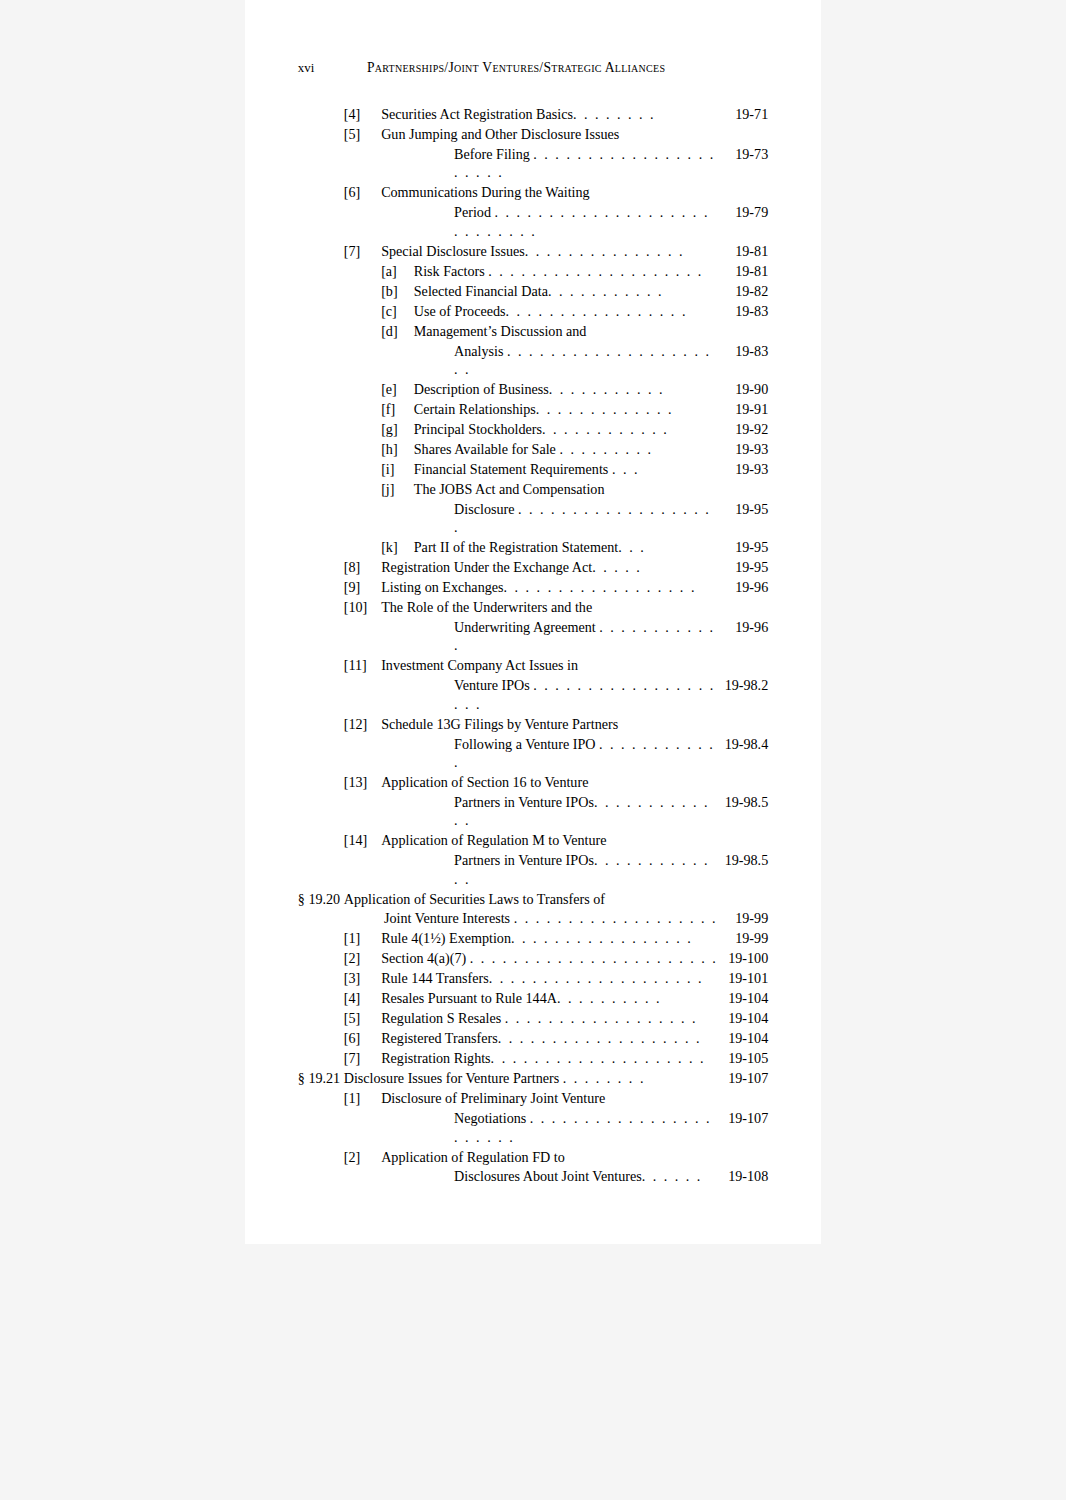xvi
Partnerships/Joint Ventures/Strategic Alliances
| | [4] | Securities Act Registration Basics . . . . . . . . | 19-71 |
| | [5] | Gun Jumping and Other Disclosure Issues | |
| | | | Before Filing . . . . . . . . . . . . . . . . . . . . . . | 19-73 |
| | [6] | Communications During the Waiting | |
| | | | Period . . . . . . . . . . . . . . . . . . . . . . . . . . . . | 19-79 |
| | [7] | Special Disclosure Issues . . . . . . . . . . . . . . . | 19-81 |
| | | [a] | Risk Factors . . . . . . . . . . . . . . . . . . . . | 19-81 |
| | | [b] | Selected Financial Data . . . . . . . . . . . | 19-82 |
| | | [c] | Use of Proceeds . . . . . . . . . . . . . . . . . | 19-83 |
| | | [d] | Management’s Discussion and | |
| | | | Analysis . . . . . . . . . . . . . . . . . . . . . | 19-83 |
| | | [e] | Description of Business . . . . . . . . . . . | 19-90 |
| | | [f] | Certain Relationships . . . . . . . . . . . . . | 19-91 |
| | | [g] | Principal Stockholders . . . . . . . . . . . . | 19-92 |
| | | [h] | Shares Available for Sale . . . . . . . . . | 19-93 |
| | | [i] | Financial Statement Requirements . . . | 19-93 |
| | | [j] | The JOBS Act and Compensation | |
| | | | Disclosure . . . . . . . . . . . . . . . . . . . | 19-95 |
| | | [k] | Part II of the Registration Statement . . . | 19-95 |
| | [8] | Registration Under the Exchange Act . . . . . | 19-95 |
| | [9] | Listing on Exchanges . . . . . . . . . . . . . . . . . . | 19-96 |
| | [10] | The Role of the Underwriters and the | |
| | | | Underwriting Agreement . . . . . . . . . . . . | 19-96 |
| | [11] | Investment Company Act Issues in | |
| | | | Venture IPOs . . . . . . . . . . . . . . . . . . . . | 19-98.2 |
| | [12] | Schedule 13G Filings by Venture Partners | |
| | | | Following a Venture IPO . . . . . . . . . . . . | 19-98.4 |
| | [13] | Application of Section 16 to Venture | |
| | | | Partners in Venture IPOs . . . . . . . . . . . . . | 19-98.5 |
| | [14] | Application of Regulation M to Venture | |
| | | | Partners in Venture IPOs . . . . . . . . . . . . . | 19-98.5 |
| § 19.20 | Application of Securities Laws to Transfers of | |
| | Joint Venture Interests . . . . . . . . . . . . . . . . . . . | 19-99 |
| | [1] | Rule 4(1½) Exemption . . . . . . . . . . . . . . . . . | 19-99 |
| | [2] | Section 4(a)(7) . . . . . . . . . . . . . . . . . . . . . . . | 19-100 |
| | [3] | Rule 144 Transfers . . . . . . . . . . . . . . . . . . . . | 19-101 |
| | [4] | Resales Pursuant to Rule 144A . . . . . . . . . . | 19-104 |
| | [5] | Regulation S Resales . . . . . . . . . . . . . . . . . . | 19-104 |
| | [6] | Registered Transfers . . . . . . . . . . . . . . . . . . . | 19-104 |
| | [7] | Registration Rights . . . . . . . . . . . . . . . . . . . . | 19-105 |
| § 19.21 | Disclosure Issues for Venture Partners . . . . . . . . | 19-107 |
| | [1] | Disclosure of Preliminary Joint Venture | |
| | | | Negotiations . . . . . . . . . . . . . . . . . . . . . . . | 19-107 |
| | [2] | Application of Regulation FD to | |
| | | | Disclosures About Joint Ventures . . . . . . | 19-108 |